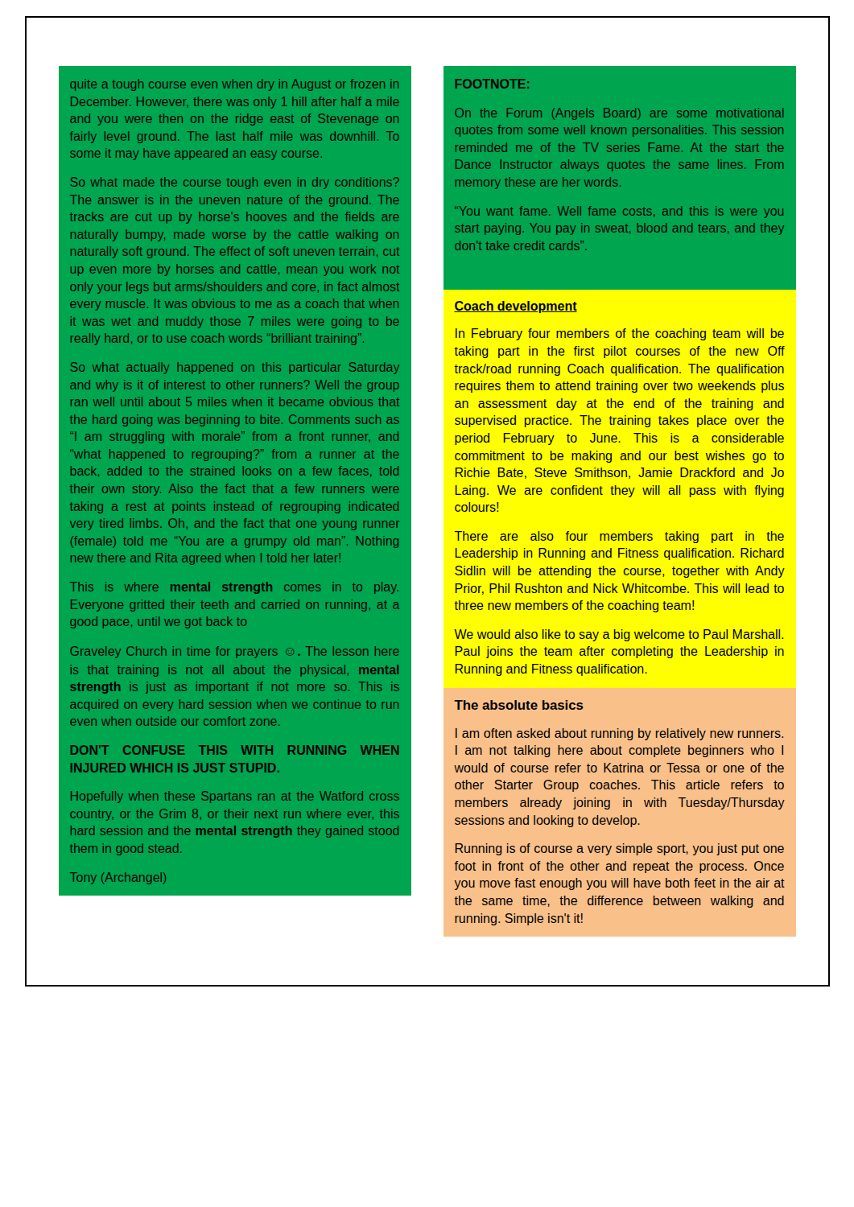quite a tough course even when dry in August or frozen in December. However, there was only 1 hill after half a mile and you were then on the ridge east of Stevenage on fairly level ground. The last half mile was downhill. To some it may have appeared an easy course.
So what made the course tough even in dry conditions? The answer is in the uneven nature of the ground. The tracks are cut up by horse's hooves and the fields are naturally bumpy, made worse by the cattle walking on naturally soft ground. The effect of soft uneven terrain, cut up even more by horses and cattle, mean you work not only your legs but arms/shoulders and core, in fact almost every muscle. It was obvious to me as a coach that when it was wet and muddy those 7 miles were going to be really hard, or to use coach words “brilliant training”.
So what actually happened on this particular Saturday and why is it of interest to other runners? Well the group ran well until about 5 miles when it became obvious that the hard going was beginning to bite. Comments such as “I am struggling with morale” from a front runner, and “what happened to regrouping?” from a runner at the back, added to the strained looks on a few faces, told their own story. Also the fact that a few runners were taking a rest at points instead of regrouping indicated very tired limbs. Oh, and the fact that one young runner (female) told me “You are a grumpy old man”. Nothing new there and Rita agreed when I told her later!
This is where mental strength comes in to play. Everyone gritted their teeth and carried on running, at a good pace, until we got back to
Graveley Church in time for prayers ☺. The lesson here is that training is not all about the physical, mental strength is just as important if not more so. This is acquired on every hard session when we continue to run even when outside our comfort zone.
DON'T CONFUSE THIS WITH RUNNING WHEN INJURED WHICH IS JUST STUPID.
Hopefully when these Spartans ran at the Watford cross country, or the Grim 8, or their next run where ever, this hard session and the mental strength they gained stood them in good stead.
Tony (Archangel)
FOOTNOTE:
On the Forum (Angels Board) are some motivational quotes from some well known personalities. This session reminded me of the TV series Fame. At the start the Dance Instructor always quotes the same lines. From memory these are her words.
“You want fame. Well fame costs, and this is were you start paying. You pay in sweat, blood and tears, and they don't take credit cards”.
Coach development
In February four members of the coaching team will be taking part in the first pilot courses of the new Off track/road running Coach qualification. The qualification requires them to attend training over two weekends plus an assessment day at the end of the training and supervised practice. The training takes place over the period February to June. This is a considerable commitment to be making and our best wishes go to Richie Bate, Steve Smithson, Jamie Drackford and Jo Laing. We are confident they will all pass with flying colours!
There are also four members taking part in the Leadership in Running and Fitness qualification. Richard Sidlin will be attending the course, together with Andy Prior, Phil Rushton and Nick Whitcombe. This will lead to three new members of the coaching team!
We would also like to say a big welcome to Paul Marshall. Paul joins the team after completing the Leadership in Running and Fitness qualification.
The absolute basics
I am often asked about running by relatively new runners. I am not talking here about complete beginners who I would of course refer to Katrina or Tessa or one of the other Starter Group coaches. This article refers to members already joining in with Tuesday/Thursday sessions and looking to develop.
Running is of course a very simple sport, you just put one foot in front of the other and repeat the process. Once you move fast enough you will have both feet in the air at the same time, the difference between walking and running. Simple isn't it!